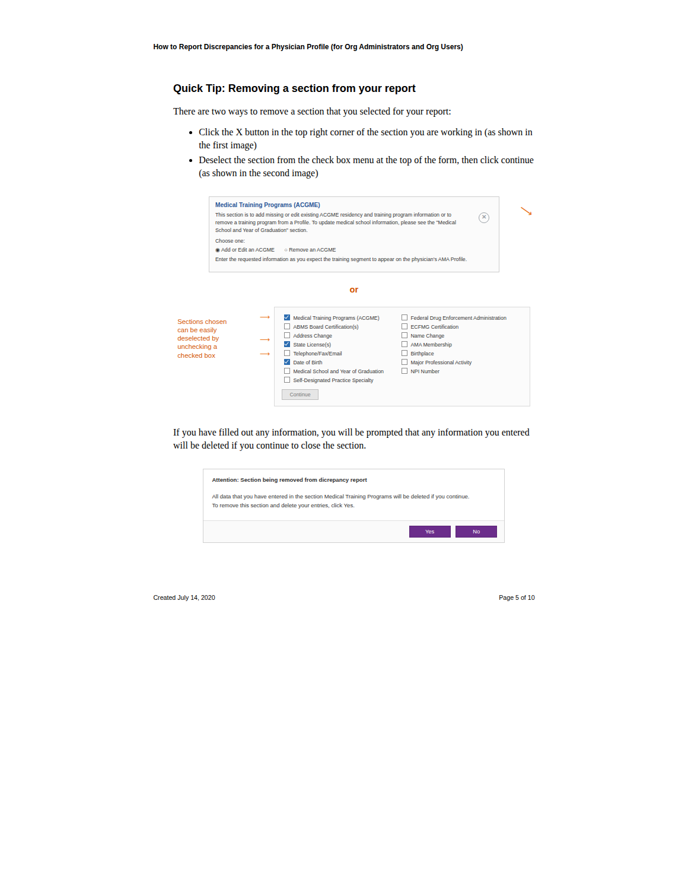How to Report Discrepancies for a Physician Profile (for Org Administrators and Org Users)
Quick Tip: Removing a section from your report
There are two ways to remove a section that you selected for your report:
Click the X button in the top right corner of the section you are working in (as shown in the first image)
Deselect the section from the check box menu at the top of the form, then click continue (as shown in the second image)
Medical Training Programs (ACGME)
✕
⟶
This section is to add missing or edit existing ACGME residency and training program information or to remove a training program from a Profile. To update medical school information, please see the "Medical School and Year of Graduation" section.
Choose one:
◉ Add or Edit an ACGME ○ Remove an ACGME
Enter the requested information as you expect the training segment to appear on the physician's AMA Profile.
or
Sections chosen
can be easily
deselected by
unchecking a
checked box
⟶ ⟶ ⟶
| Medical Training Programs (ACGME) | Federal Drug Enforcement Administration |
| ABMS Board Certification(s) | ECFMG Certification |
| Address Change | Name Change |
| State License(s) | AMA Membership |
| Telephone/Fax/Email | Birthplace |
| Date of Birth | Major Professional Activity |
| Medical School and Year of Graduation | NPI Number |
| Self-Designated Practice Specialty | |
Continue
If you have filled out any information, you will be prompted that any information you entered will be deleted if you continue to close the section.
Attention: Section being removed from dicrepancy report
All data that you have entered in the section Medical Training Programs will be deleted if you continue. To remove this section and delete your entries, click Yes.
Yes No
Created July 14, 2020 Page 5 of 10